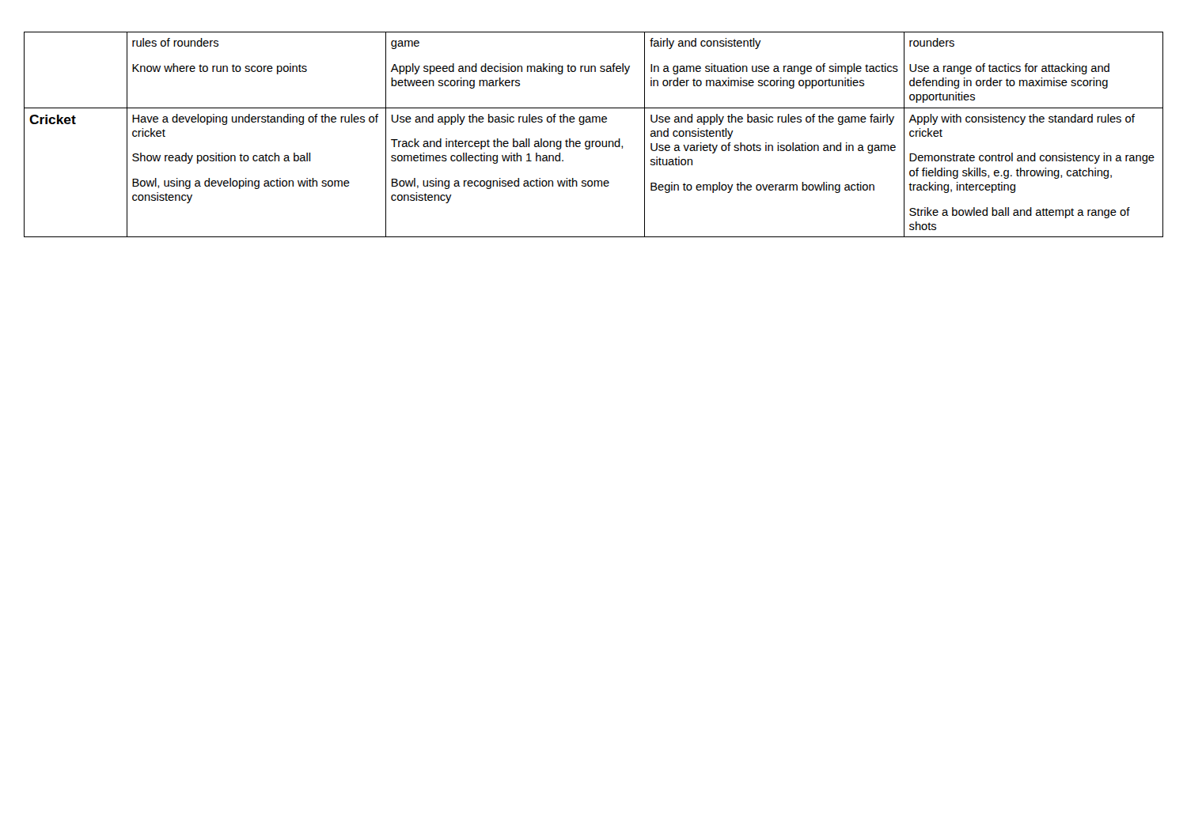| | rules of rounders Know where to run to score points | game Apply speed and decision making to run safely between scoring markers | fairly and consistently In a game situation use a range of simple tactics in order to maximise scoring opportunities | rounders Use a range of tactics for attacking and defending in order to maximise scoring opportunities |
| Cricket | Have a developing understanding of the rules of cricket Show ready position to catch a ball Bowl, using a developing action with some consistency | Use and apply the basic rules of the game Track and intercept the ball along the ground, sometimes collecting with 1 hand. Bowl, using a recognised action with some consistency | Use and apply the basic rules of the game fairly and consistently Use a variety of shots in isolation and in a game situation Begin to employ the overarm bowling action | Apply with consistency the standard rules of cricket Demonstrate control and consistency in a range of fielding skills, e.g. throwing, catching, tracking, intercepting Strike a bowled ball and attempt a range of shots |